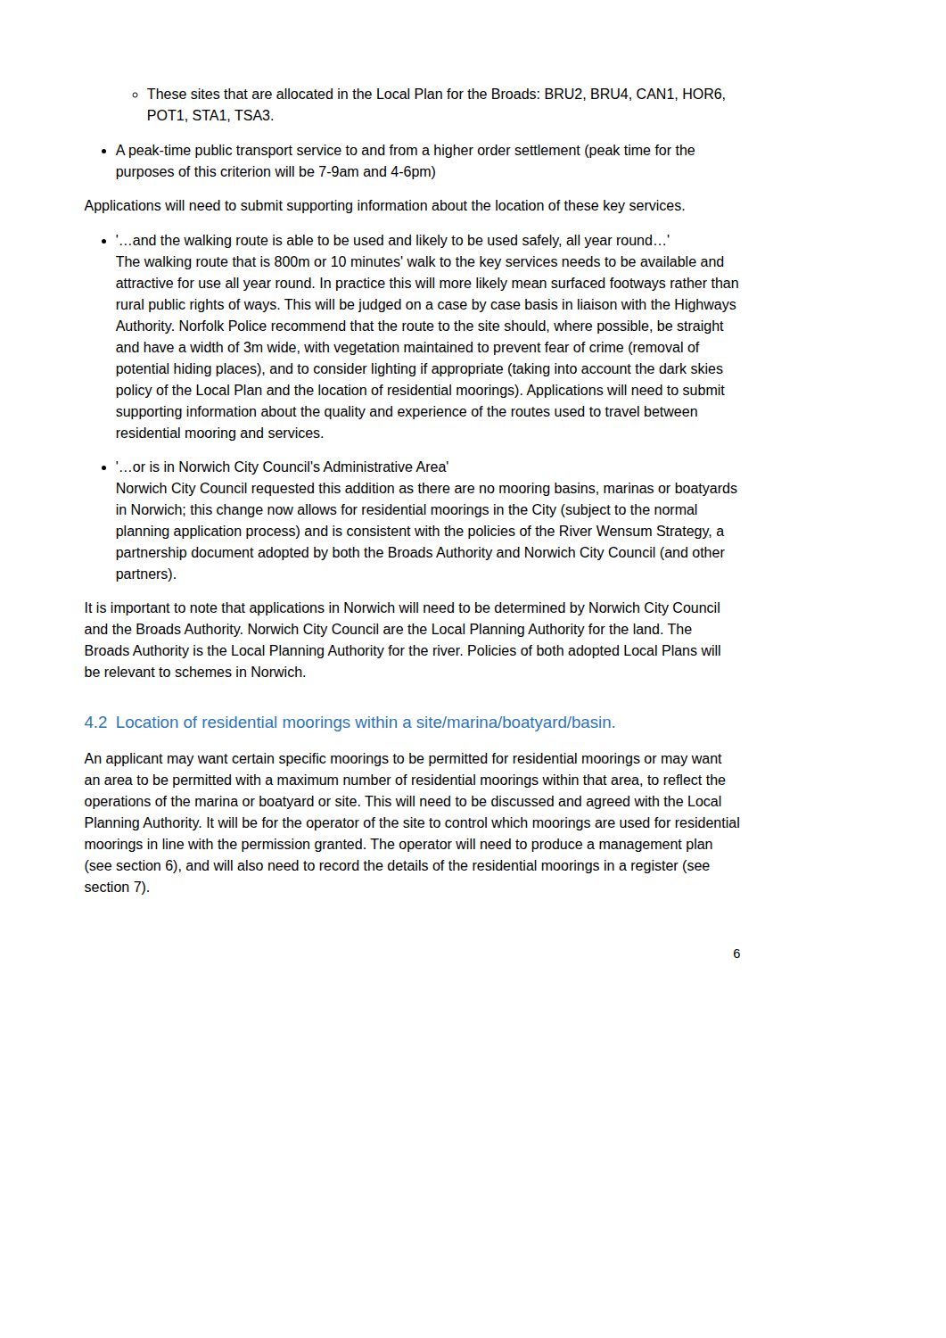These sites that are allocated in the Local Plan for the Broads: BRU2, BRU4, CAN1, HOR6, POT1, STA1, TSA3.
A peak-time public transport service to and from a higher order settlement (peak time for the purposes of this criterion will be 7-9am and 4-6pm)
Applications will need to submit supporting information about the location of these key services.
'…and the walking route is able to be used and likely to be used safely, all year round…'
The walking route that is 800m or 10 minutes' walk to the key services needs to be available and attractive for use all year round. In practice this will more likely mean surfaced footways rather than rural public rights of ways. This will be judged on a case by case basis in liaison with the Highways Authority. Norfolk Police recommend that the route to the site should, where possible, be straight and have a width of 3m wide, with vegetation maintained to prevent fear of crime (removal of potential hiding places), and to consider lighting if appropriate (taking into account the dark skies policy of the Local Plan and the location of residential moorings). Applications will need to submit supporting information about the quality and experience of the routes used to travel between residential mooring and services.
'…or is in Norwich City Council's Administrative Area'
Norwich City Council requested this addition as there are no mooring basins, marinas or boatyards in Norwich; this change now allows for residential moorings in the City (subject to the normal planning application process) and is consistent with the policies of the River Wensum Strategy, a partnership document adopted by both the Broads Authority and Norwich City Council (and other partners).
It is important to note that applications in Norwich will need to be determined by Norwich City Council and the Broads Authority. Norwich City Council are the Local Planning Authority for the land. The Broads Authority is the Local Planning Authority for the river. Policies of both adopted Local Plans will be relevant to schemes in Norwich.
4.2 Location of residential moorings within a site/marina/boatyard/basin.
An applicant may want certain specific moorings to be permitted for residential moorings or may want an area to be permitted with a maximum number of residential moorings within that area, to reflect the operations of the marina or boatyard or site. This will need to be discussed and agreed with the Local Planning Authority. It will be for the operator of the site to control which moorings are used for residential moorings in line with the permission granted. The operator will need to produce a management plan (see section 6), and will also need to record the details of the residential moorings in a register (see section 7).
6